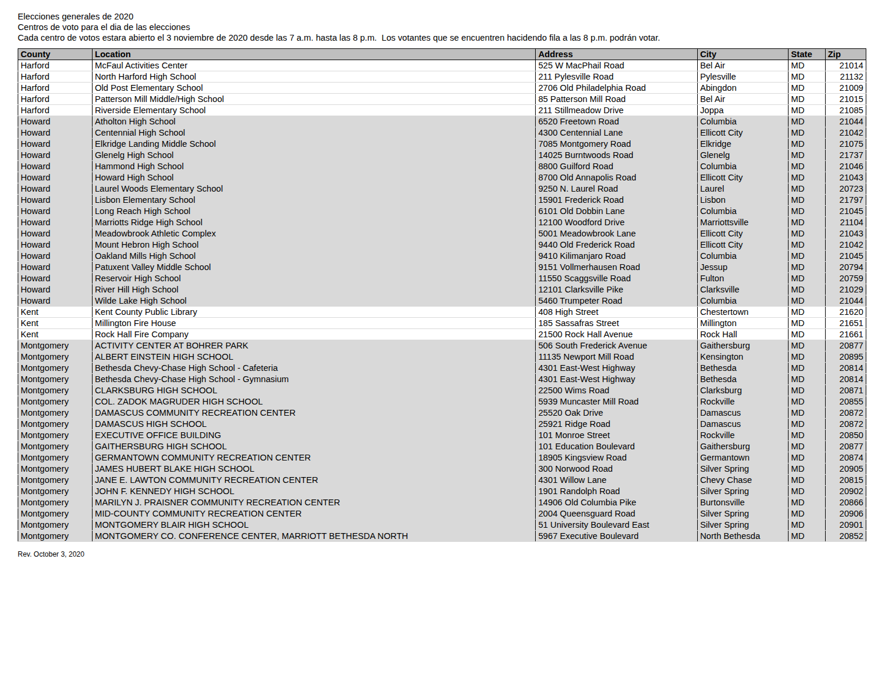Elecciones generales de 2020
Centros de voto para el dia de las elecciones
Cada centro de votos estara abierto el 3 noviembre de 2020 desde las 7 a.m. hasta las 8 p.m. Los votantes que se encuentren hacidendo fila a las 8 p.m. podrán votar.
| County | Location | Address | City | State | Zip |
| --- | --- | --- | --- | --- | --- |
| Harford | McFaul Activities Center | 525 W MacPhail Road | Bel Air | MD | 21014 |
| Harford | North Harford High School | 211 Pylesville Road | Pylesville | MD | 21132 |
| Harford | Old Post Elementary School | 2706 Old Philadelphia Road | Abingdon | MD | 21009 |
| Harford | Patterson Mill Middle/High School | 85 Patterson Mill Road | Bel Air | MD | 21015 |
| Harford | Riverside Elementary School | 211 Stillmeadow Drive | Joppa | MD | 21085 |
| Howard | Atholton High School | 6520 Freetown Road | Columbia | MD | 21044 |
| Howard | Centennial High School | 4300 Centennial Lane | Ellicott City | MD | 21042 |
| Howard | Elkridge Landing Middle School | 7085 Montgomery Road | Elkridge | MD | 21075 |
| Howard | Glenelg High School | 14025 Burntwoods Road | Glenelg | MD | 21737 |
| Howard | Hammond High School | 8800 Guilford Road | Columbia | MD | 21046 |
| Howard | Howard High School | 8700 Old Annapolis Road | Ellicott City | MD | 21043 |
| Howard | Laurel Woods Elementary School | 9250 N. Laurel Road | Laurel | MD | 20723 |
| Howard | Lisbon Elementary School | 15901 Frederick Road | Lisbon | MD | 21797 |
| Howard | Long Reach High School | 6101 Old Dobbin Lane | Columbia | MD | 21045 |
| Howard | Marriotts Ridge High School | 12100 Woodford Drive | Marriottsville | MD | 21104 |
| Howard | Meadowbrook Athletic Complex | 5001 Meadowbrook Lane | Ellicott City | MD | 21043 |
| Howard | Mount Hebron High School | 9440 Old Frederick Road | Ellicott City | MD | 21042 |
| Howard | Oakland Mills High School | 9410 Kilimanjaro Road | Columbia | MD | 21045 |
| Howard | Patuxent Valley Middle School | 9151 Vollmerhausen Road | Jessup | MD | 20794 |
| Howard | Reservoir High School | 11550 Scaggsville Road | Fulton | MD | 20759 |
| Howard | River Hill High School | 12101 Clarksville Pike | Clarksville | MD | 21029 |
| Howard | Wilde Lake High School | 5460 Trumpeter Road | Columbia | MD | 21044 |
| Kent | Kent County Public Library | 408 High Street | Chestertown | MD | 21620 |
| Kent | Millington Fire House | 185 Sassafras Street | Millington | MD | 21651 |
| Kent | Rock Hall Fire Company | 21500 Rock Hall Avenue | Rock Hall | MD | 21661 |
| Montgomery | ACTIVITY CENTER AT BOHRER PARK | 506 South Frederick Avenue | Gaithersburg | MD | 20877 |
| Montgomery | ALBERT EINSTEIN HIGH SCHOOL | 11135 Newport Mill Road | Kensington | MD | 20895 |
| Montgomery | Bethesda Chevy-Chase High School - Cafeteria | 4301 East-West Highway | Bethesda | MD | 20814 |
| Montgomery | Bethesda Chevy-Chase High School - Gymnasium | 4301 East-West Highway | Bethesda | MD | 20814 |
| Montgomery | CLARKSBURG HIGH SCHOOL | 22500 Wims Road | Clarksburg | MD | 20871 |
| Montgomery | COL. ZADOK MAGRUDER HIGH SCHOOL | 5939 Muncaster Mill Road | Rockville | MD | 20855 |
| Montgomery | DAMASCUS COMMUNITY RECREATION CENTER | 25520 Oak Drive | Damascus | MD | 20872 |
| Montgomery | DAMASCUS HIGH SCHOOL | 25921 Ridge Road | Damascus | MD | 20872 |
| Montgomery | EXECUTIVE OFFICE BUILDING | 101 Monroe Street | Rockville | MD | 20850 |
| Montgomery | GAITHERSBURG HIGH SCHOOL | 101 Education Boulevard | Gaithersburg | MD | 20877 |
| Montgomery | GERMANTOWN COMMUNITY RECREATION CENTER | 18905 Kingsview Road | Germantown | MD | 20874 |
| Montgomery | JAMES HUBERT BLAKE HIGH SCHOOL | 300 Norwood Road | Silver Spring | MD | 20905 |
| Montgomery | JANE E. LAWTON COMMUNITY RECREATION CENTER | 4301 Willow Lane | Chevy Chase | MD | 20815 |
| Montgomery | JOHN F. KENNEDY HIGH SCHOOL | 1901 Randolph Road | Silver Spring | MD | 20902 |
| Montgomery | MARILYN J. PRAISNER COMMUNITY RECREATION CENTER | 14906 Old Columbia Pike | Burtonsville | MD | 20866 |
| Montgomery | MID-COUNTY COMMUNITY RECREATION CENTER | 2004 Queensguard Road | Silver Spring | MD | 20906 |
| Montgomery | MONTGOMERY BLAIR HIGH SCHOOL | 51 University Boulevard East | Silver Spring | MD | 20901 |
| Montgomery | MONTGOMERY CO. CONFERENCE CENTER, MARRIOTT BETHESDA NORTH | 5967 Executive Boulevard | North Bethesda | MD | 20852 |
Rev. October 3, 2020